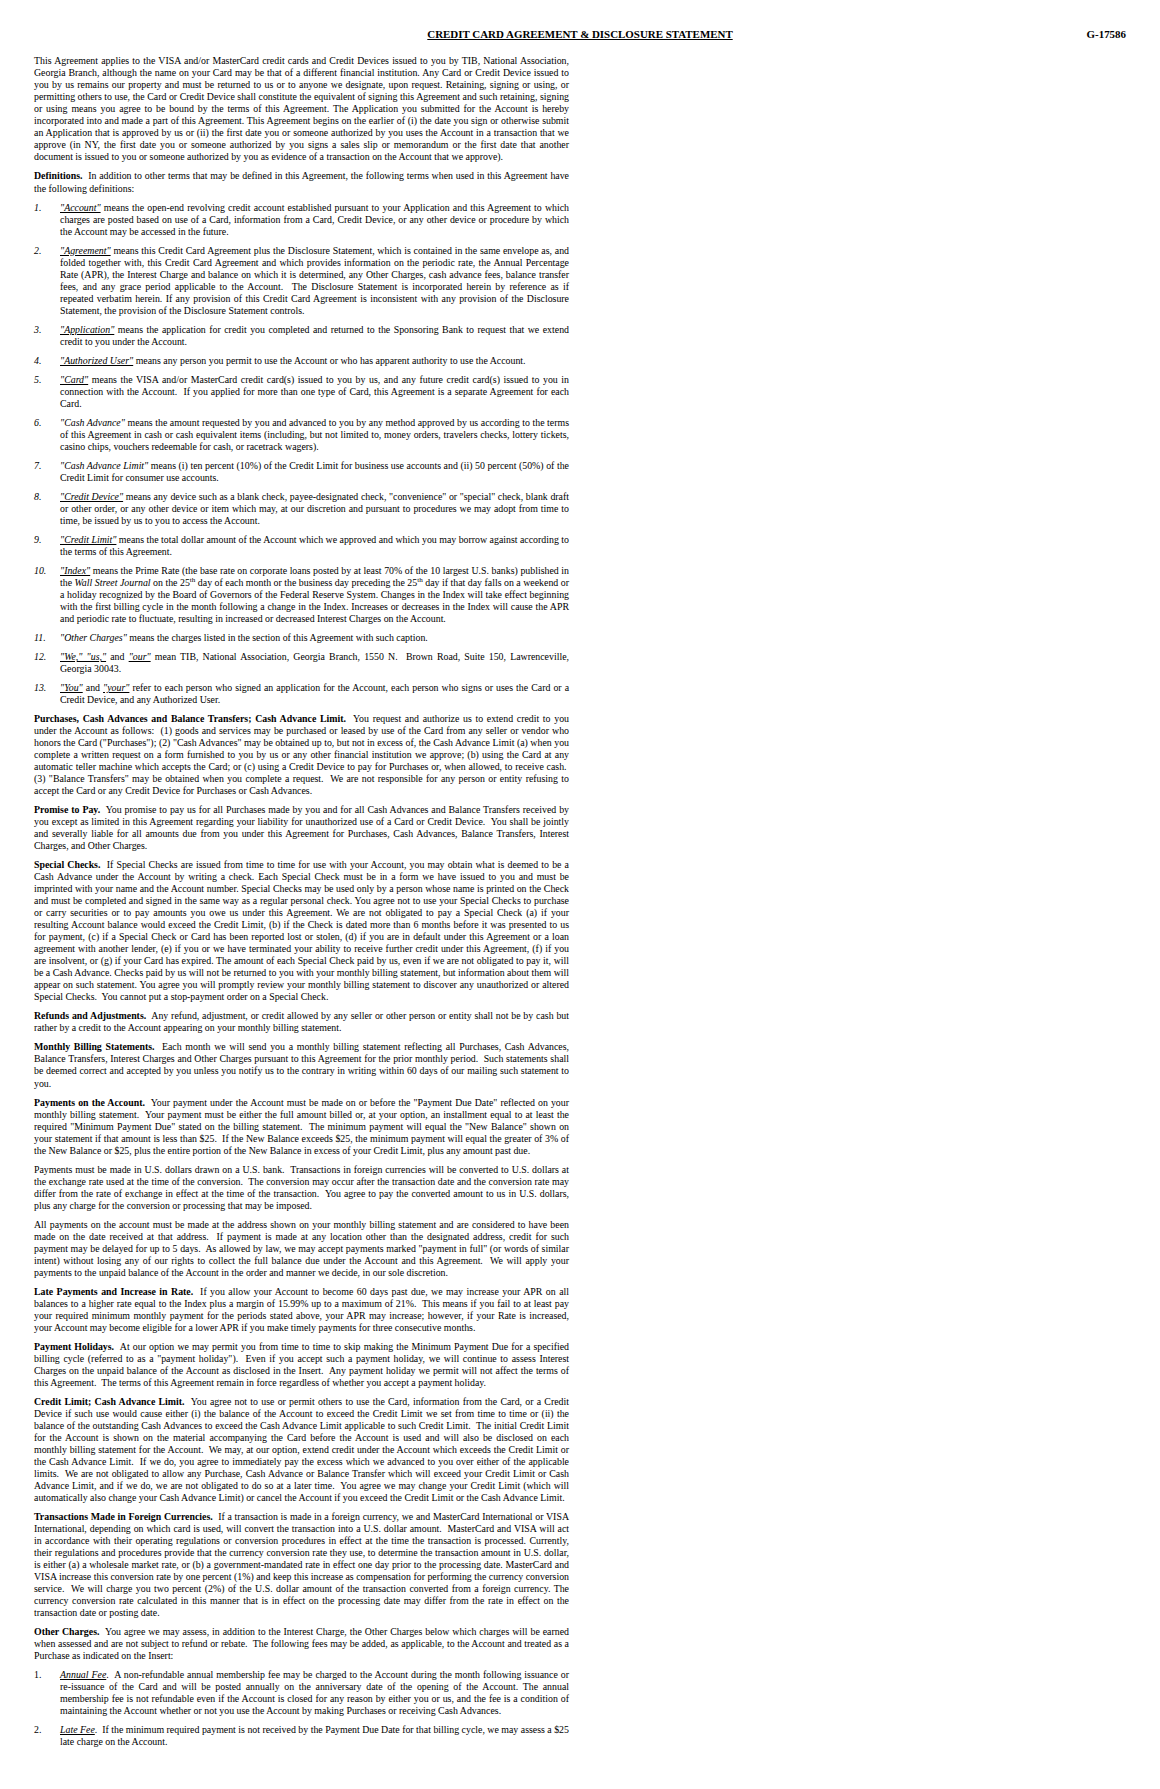CREDIT CARD AGREEMENT & DISCLOSURE STATEMENT G-17586
This Agreement applies to the VISA and/or MasterCard credit cards and Credit Devices issued to you by TIB, National Association, Georgia Branch, although the name on your Card may be that of a different financial institution. Any Card or Credit Device issued to you by us remains our property and must be returned to us or to anyone we designate, upon request. Retaining, signing or using, or permitting others to use, the Card or Credit Device shall constitute the equivalent of signing this Agreement and such retaining, signing or using means you agree to be bound by the terms of this Agreement. The Application you submitted for the Account is hereby incorporated into and made a part of this Agreement. This Agreement begins on the earlier of (i) the date you sign or otherwise submit an Application that is approved by us or (ii) the first date you or someone authorized by you uses the Account in a transaction that we approve (in NY, the first date you or someone authorized by you signs a sales slip or memorandum or the first date that another document is issued to you or someone authorized by you as evidence of a transaction on the Account that we approve).
Definitions. In addition to other terms that may be defined in this Agreement, the following terms when used in this Agreement have the following definitions:
1."Account" means the open-end revolving credit account established pursuant to your Application and this Agreement to which charges are posted based on use of a Card, information from a Card, Credit Device, or any other device or procedure by which the Account may be accessed in the future.
2."Agreement" means this Credit Card Agreement plus the Disclosure Statement, which is contained in the same envelope as, and folded together with, this Credit Card Agreement and which provides information on the periodic rate, the Annual Percentage Rate (APR), the Interest Charge and balance on which it is determined, any Other Charges, cash advance fees, balance transfer fees, and any grace period applicable to the Account. The Disclosure Statement is incorporated herein by reference as if repeated verbatim herein. If any provision of this Credit Card Agreement is inconsistent with any provision of the Disclosure Statement, the provision of the Disclosure Statement controls.
3."Application" means the application for credit you completed and returned to the Sponsoring Bank to request that we extend credit to you under the Account.
4."Authorized User" means any person you permit to use the Account or who has apparent authority to use the Account.
5."Card" means the VISA and/or MasterCard credit card(s) issued to you by us, and any future credit card(s) issued to you in connection with the Account. If you applied for more than one type of Card, this Agreement is a separate Agreement for each Card.
6."Cash Advance" means the amount requested by you and advanced to you by any method approved by us according to the terms of this Agreement in cash or cash equivalent items (including, but not limited to, money orders, travelers checks, lottery tickets, casino chips, vouchers redeemable for cash, or racetrack wagers).
7."Cash Advance Limit" means (i) ten percent (10%) of the Credit Limit for business use accounts and (ii) 50 percent (50%) of the Credit Limit for consumer use accounts.
8."Credit Device" means any device such as a blank check, payee-designated check, "convenience" or "special" check, blank draft or other order, or any other device or item which may, at our discretion and pursuant to procedures we may adopt from time to time, be issued by us to you to access the Account.
9."Credit Limit" means the total dollar amount of the Account which we approved and which you may borrow against according to the terms of this Agreement.
10."Index" means the Prime Rate (the base rate on corporate loans posted by at least 70% of the 10 largest U.S. banks) published in the Wall Street Journal on the 25th day of each month or the business day preceding the 25th day if that day falls on a weekend or a holiday recognized by the Board of Governors of the Federal Reserve System. Changes in the Index will take effect beginning with the first billing cycle in the month following a change in the Index. Increases or decreases in the Index will cause the APR and periodic rate to fluctuate, resulting in increased or decreased Interest Charges on the Account.
11."Other Charges" means the charges listed in the section of this Agreement with such caption.
12."We," "us," and "our" mean TIB, National Association, Georgia Branch, 1550 N. Brown Road, Suite 150, Lawrenceville, Georgia 30043.
13."You" and "your" refer to each person who signed an application for the Account, each person who signs or uses the Card or a Credit Device, and any Authorized User.
Purchases, Cash Advances and Balance Transfers; Cash Advance Limit. You request and authorize us to extend credit to you under the Account as follows: (1) goods and services may be purchased or leased by use of the Card from any seller or vendor who honors the Card ("Purchases"); (2) "Cash Advances" may be obtained up to, but not in excess of, the Cash Advance Limit (a) when you complete a written request on a form furnished to you by us or any other financial institution we approve; (b) using the Card at any automatic teller machine which accepts the Card; or (c) using a Credit Device to pay for Purchases or, when allowed, to receive cash. (3) "Balance Transfers" may be obtained when you complete a request. We are not responsible for any person or entity refusing to accept the Card or any Credit Device for Purchases or Cash Advances.
Promise to Pay. You promise to pay us for all Purchases made by you and for all Cash Advances and Balance Transfers received by you except as limited in this Agreement regarding your liability for unauthorized use of a Card or Credit Device. You shall be jointly and severally liable for all amounts due from you under this Agreement for Purchases, Cash Advances, Balance Transfers, Interest Charges, and Other Charges.
Special Checks. If Special Checks are issued from time to time for use with your Account, you may obtain what is deemed to be a Cash Advance under the Account by writing a check. Each Special Check must be in a form we have issued to you and must be imprinted with your name and the Account number. Special Checks may be used only by a person whose name is printed on the Check and must be completed and signed in the same way as a regular personal check. You agree not to use your Special Checks to purchase or carry securities or to pay amounts you owe us under this Agreement. We are not obligated to pay a Special Check (a) if your resulting Account balance would exceed the Credit Limit, (b) if the Check is dated more than 6 months before it was presented to us for payment, (c) if a Special Check or Card has been reported lost or stolen, (d) if you are in default under this Agreement or a loan agreement with another lender, (e) if you or we have terminated your ability to receive further credit under this Agreement, (f) if you are insolvent, or (g) if your Card has expired. The amount of each Special Check paid by us, even if we are not obligated to pay it, will be a Cash Advance. Checks paid by us will not be returned to you with your monthly billing statement, but information about them will appear on such statement. You agree you will promptly review your monthly billing statement to discover any unauthorized or altered Special Checks. You cannot put a stop-payment order on a Special Check.
Refunds and Adjustments. Any refund, adjustment, or credit allowed by any seller or other person or entity shall not be by cash but rather by a credit to the Account appearing on your monthly billing statement.
Monthly Billing Statements. Each month we will send you a monthly billing statement reflecting all Purchases, Cash Advances, Balance Transfers, Interest Charges and Other Charges pursuant to this Agreement for the prior monthly period. Such statements shall be deemed correct and accepted by you unless you notify us to the contrary in writing within 60 days of our mailing such statement to you.
Payments on the Account. Your payment under the Account must be made on or before the "Payment Due Date" reflected on your monthly billing statement. Your payment must be either the full amount billed or, at your option, an installment equal to at least the required "Minimum Payment Due" stated on the billing statement. The minimum payment will equal the "New Balance" shown on your statement if that amount is less than $25. If the New Balance exceeds $25, the minimum payment will equal the greater of 3% of the New Balance or $25, plus the entire portion of the New Balance in excess of your Credit Limit, plus any amount past due.
Payments must be made in U.S. dollars drawn on a U.S. bank. Transactions in foreign currencies will be converted to U.S. dollars at the exchange rate used at the time of the conversion. The conversion may occur after the transaction date and the conversion rate may differ from the rate of exchange in effect at the time of the transaction. You agree to pay the converted amount to us in U.S. dollars, plus any charge for the conversion or processing that may be imposed.
All payments on the account must be made at the address shown on your monthly billing statement and are considered to have been made on the date received at that address. If payment is made at any location other than the designated address, credit for such payment may be delayed for up to 5 days. As allowed by law, we may accept payments marked "payment in full" (or words of similar intent) without losing any of our rights to collect the full balance due under the Account and this Agreement. We will apply your payments to the unpaid balance of the Account in the order and manner we decide, in our sole discretion.
Late Payments and Increase in Rate. If you allow your Account to become 60 days past due, we may increase your APR on all balances to a higher rate equal to the Index plus a margin of 15.99% up to a maximum of 21%. This means if you fail to at least pay your required minimum monthly payment for the periods stated above, your APR may increase; however, if your Rate is increased, your Account may become eligible for a lower APR if you make timely payments for three consecutive months.
Payment Holidays. At our option we may permit you from time to time to skip making the Minimum Payment Due for a specified billing cycle (referred to as a "payment holiday"). Even if you accept such a payment holiday, we will continue to assess Interest Charges on the unpaid balance of the Account as disclosed in the Insert. Any payment holiday we permit will not affect the terms of this Agreement. The terms of this Agreement remain in force regardless of whether you accept a payment holiday.
Credit Limit; Cash Advance Limit. You agree not to use or permit others to use the Card, information from the Card, or a Credit Device if such use would cause either (i) the balance of the Account to exceed the Credit Limit we set from time to time or (ii) the balance of the outstanding Cash Advances to exceed the Cash Advance Limit applicable to such Credit Limit. The initial Credit Limit for the Account is shown on the material accompanying the Card before the Account is used and will also be disclosed on each monthly billing statement for the Account. We may, at our option, extend credit under the Account which exceeds the Credit Limit or the Cash Advance Limit. If we do, you agree to immediately pay the excess which we advanced to you over either of the applicable limits. We are not obligated to allow any Purchase, Cash Advance or Balance Transfer which will exceed your Credit Limit or Cash Advance Limit, and if we do, we are not obligated to do so at a later time. You agree we may change your Credit Limit (which will automatically also change your Cash Advance Limit) or cancel the Account if you exceed the Credit Limit or the Cash Advance Limit.
Transactions Made in Foreign Currencies. If a transaction is made in a foreign currency, we and MasterCard International or VISA International, depending on which card is used, will convert the transaction into a U.S. dollar amount. MasterCard and VISA will act in accordance with their operating regulations or conversion procedures in effect at the time the transaction is processed. Currently, their regulations and procedures provide that the currency conversion rate they use, to determine the transaction amount in U.S. dollar, is either (a) a wholesale market rate, or (b) a government-mandated rate in effect one day prior to the processing date. MasterCard and VISA increase this conversion rate by one percent (1%) and keep this increase as compensation for performing the currency conversion service. We will charge you two percent (2%) of the U.S. dollar amount of the transaction converted from a foreign currency. The currency conversion rate calculated in this manner that is in effect on the processing date may differ from the rate in effect on the transaction date or posting date.
Other Charges. You agree we may assess, in addition to the Interest Charge, the Other Charges below which charges will be earned when assessed and are not subject to refund or rebate. The following fees may be added, as applicable, to the Account and treated as a Purchase as indicated on the Insert:
1. Annual Fee. A non-refundable annual membership fee may be charged to the Account during the month following issuance or re-issuance of the Card and will be posted annually on the anniversary date of the opening of the Account. The annual membership fee is not refundable even if the Account is closed for any reason by either you or us, and the fee is a condition of maintaining the Account whether or not you use the Account by making Purchases or receiving Cash Advances.
2. Late Fee. If the minimum required payment is not received by the Payment Due Date for that billing cycle, we may assess a $25 late charge on the Account.